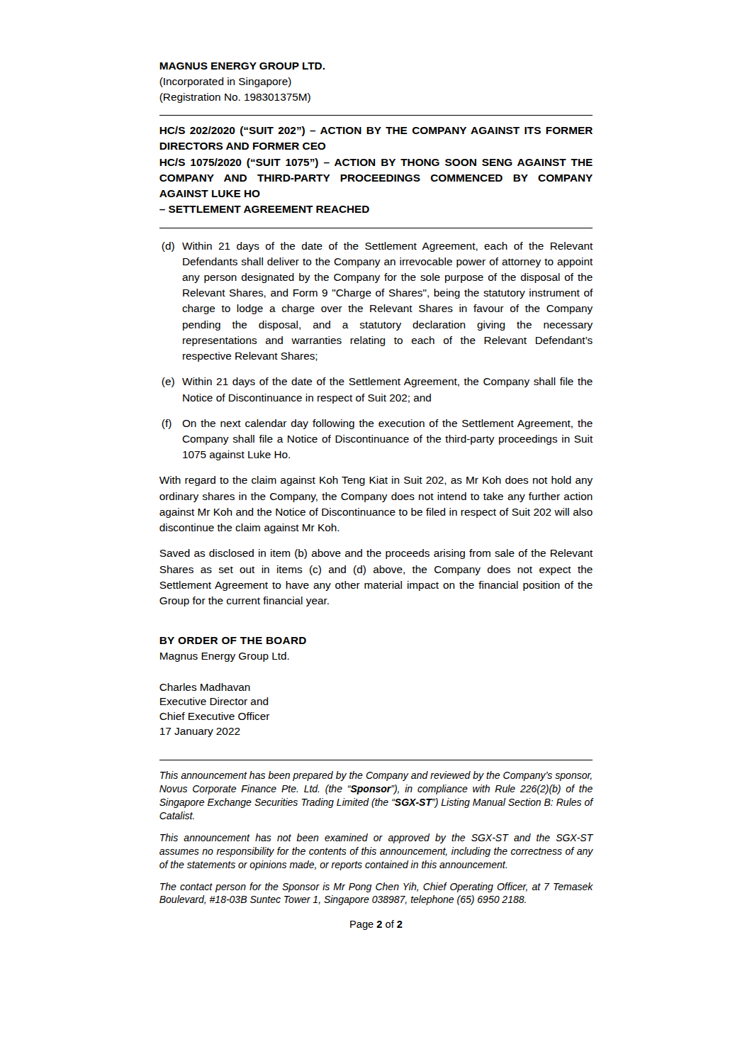MAGNUS ENERGY GROUP LTD.
(Incorporated in Singapore)
(Registration No. 198301375M)
HC/S 202/2020 (“SUIT 202”) – ACTION BY THE COMPANY AGAINST ITS FORMER DIRECTORS AND FORMER CEO HC/S 1075/2020 (“SUIT 1075”) – ACTION BY THONG SOON SENG AGAINST THE COMPANY AND THIRD-PARTY PROCEEDINGS COMMENCED BY COMPANY AGAINST LUKE HO – SETTLEMENT AGREEMENT REACHED
(d)
Within 21 days of the date of the Settlement Agreement, each of the Relevant Defendants shall deliver to the Company an irrevocable power of attorney to appoint any person designated by the Company for the sole purpose of the disposal of the Relevant Shares, and Form 9 "Charge of Shares", being the statutory instrument of charge to lodge a charge over the Relevant Shares in favour of the Company pending the disposal, and a statutory declaration giving the necessary representations and warranties relating to each of the Relevant Defendant’s respective Relevant Shares;
(e)
Within 21 days of the date of the Settlement Agreement, the Company shall file the Notice of Discontinuance in respect of Suit 202; and
(f)
On the next calendar day following the execution of the Settlement Agreement, the Company shall file a Notice of Discontinuance of the third-party proceedings in Suit 1075 against Luke Ho.
With regard to the claim against Koh Teng Kiat in Suit 202, as Mr Koh does not hold any ordinary shares in the Company, the Company does not intend to take any further action against Mr Koh and the Notice of Discontinuance to be filed in respect of Suit 202 will also discontinue the claim against Mr Koh.
Saved as disclosed in item (b) above and the proceeds arising from sale of the Relevant Shares as set out in items (c) and (d) above, the Company does not expect the Settlement Agreement to have any other material impact on the financial position of the Group for the current financial year.
BY ORDER OF THE BOARD
Magnus Energy Group Ltd.
Charles Madhavan
Executive Director and
Chief Executive Officer
17 January 2022
This announcement has been prepared by the Company and reviewed by the Company’s sponsor, Novus Corporate Finance Pte. Ltd. (the “Sponsor”), in compliance with Rule 226(2)(b) of the Singapore Exchange Securities Trading Limited (the “SGX-ST”) Listing Manual Section B: Rules of Catalist.
This announcement has not been examined or approved by the SGX-ST and the SGX-ST assumes no responsibility for the contents of this announcement, including the correctness of any of the statements or opinions made, or reports contained in this announcement.
The contact person for the Sponsor is Mr Pong Chen Yih, Chief Operating Officer, at 7 Temasek Boulevard, #18-03B Suntec Tower 1, Singapore 038987, telephone (65) 6950 2188.
Page 2 of 2